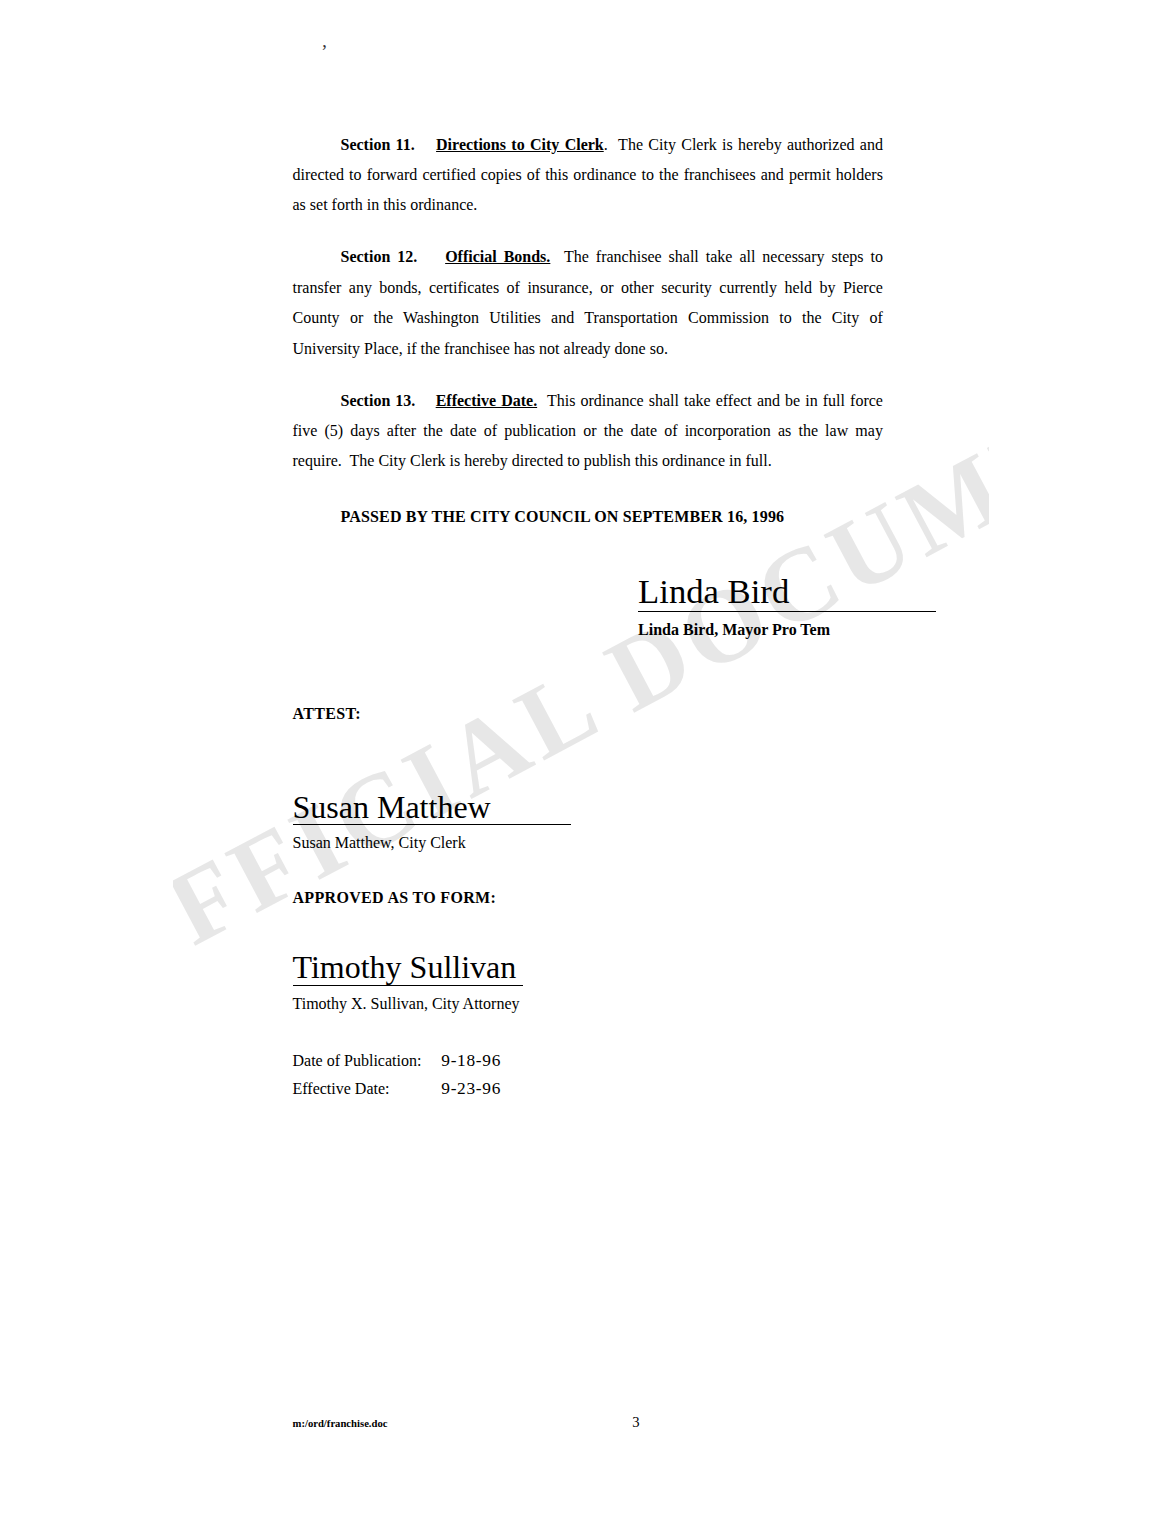UNOFFICIAL DOCUMENT
’
Section 11. Directions to City Clerk. The City Clerk is hereby authorized and directed to forward certified copies of this ordinance to the franchisees and permit holders as set forth in this ordinance.
Section 12. Official Bonds. The franchisee shall take all necessary steps to transfer any bonds, certificates of insurance, or other security currently held by Pierce County or the Washington Utilities and Transportation Commission to the City of University Place, if the franchisee has not already done so.
Section 13. Effective Date. This ordinance shall take effect and be in full force five (5) days after the date of publication or the date of incorporation as the law may require. The City Clerk is hereby directed to publish this ordinance in full.
PASSED BY THE CITY COUNCIL ON SEPTEMBER 16, 1996
Linda Bird
Linda Bird, Mayor Pro Tem
ATTEST:
Susan Matthew
Susan Matthew, City Clerk
APPROVED AS TO FORM:
Timothy Sullivan
Timothy X. Sullivan, City Attorney
Date of Publication: 9-18-96
Effective Date: 9-23-96
m:/ord/franchise.doc 3